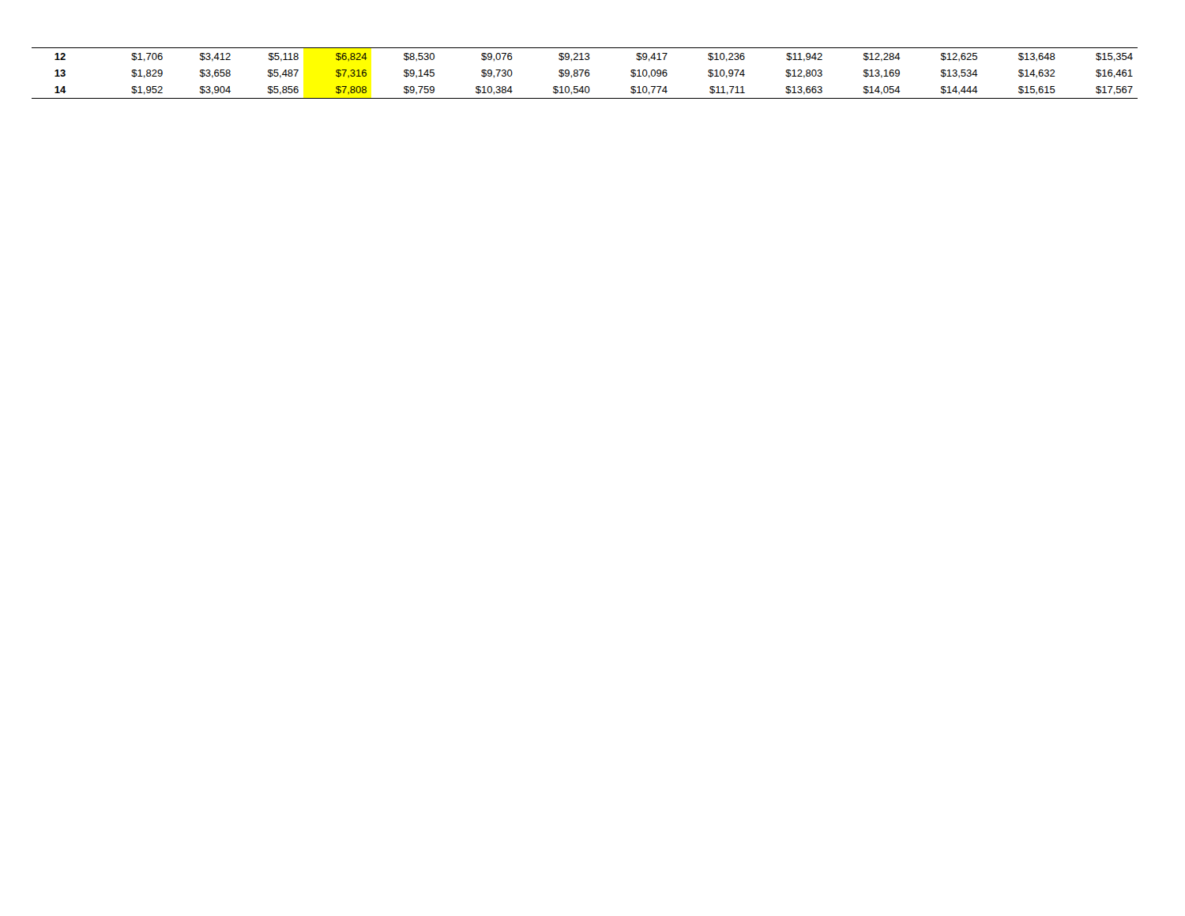| 12 | $1,706 | $3,412 | $5,118 | $6,824 | $8,530 | $9,076 | $9,213 | $9,417 | $10,236 | $11,942 | $12,284 | $12,625 | $13,648 | $15,354 |
| 13 | $1,829 | $3,658 | $5,487 | $7,316 | $9,145 | $9,730 | $9,876 | $10,096 | $10,974 | $12,803 | $13,169 | $13,534 | $14,632 | $16,461 |
| 14 | $1,952 | $3,904 | $5,856 | $7,808 | $9,759 | $10,384 | $10,540 | $10,774 | $11,711 | $13,663 | $14,054 | $14,444 | $15,615 | $17,567 |